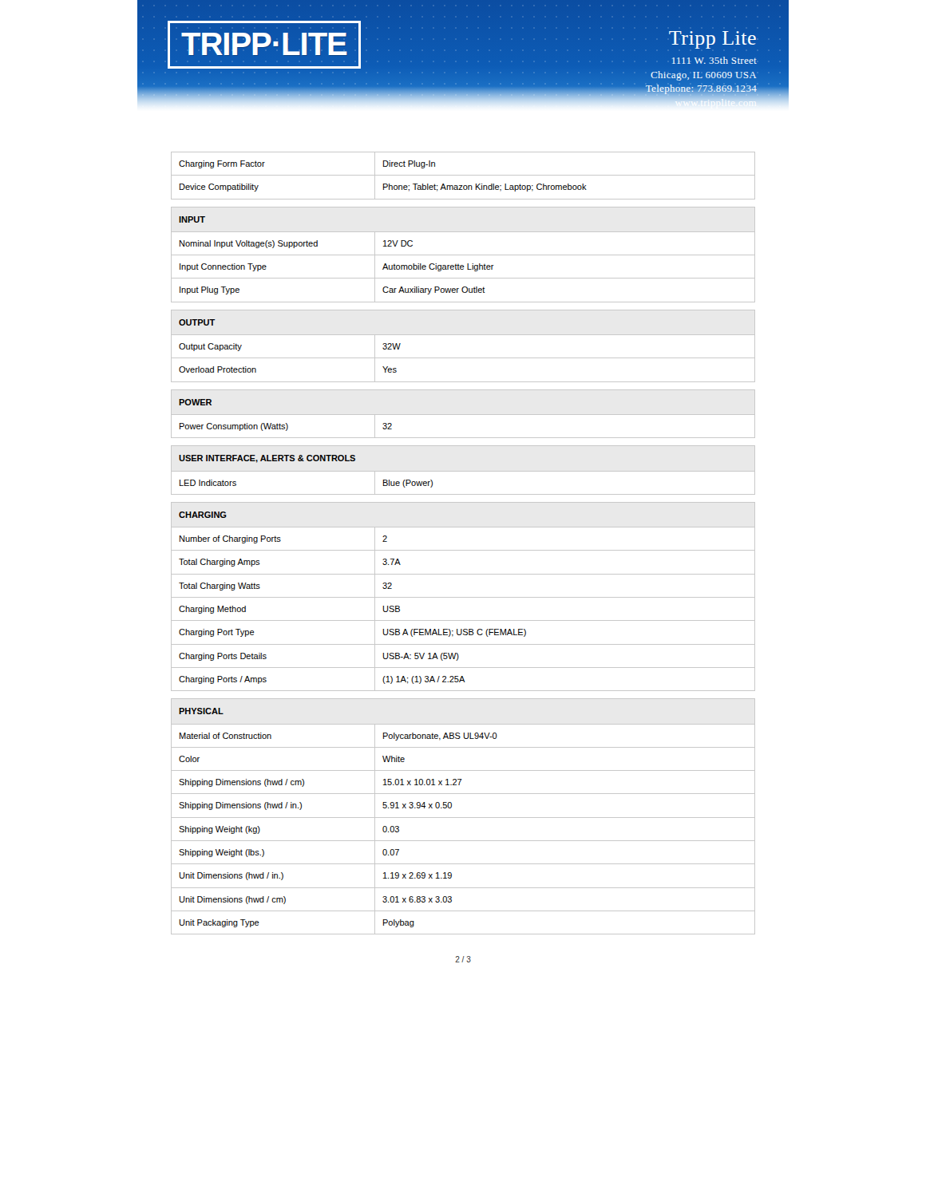TRIPP·LITE
Tripp Lite
1111 W. 35th Street
Chicago, IL 60609 USA
Telephone: 773.869.1234
www.tripplite.com
| Charging Form Factor | Direct Plug-In |
| Device Compatibility | Phone; Tablet; Amazon Kindle; Laptop; Chromebook |
| INPUT |
| Nominal Input Voltage(s) Supported | 12V DC |
| Input Connection Type | Automobile Cigarette Lighter |
| Input Plug Type | Car Auxiliary Power Outlet |
| OUTPUT |
| Output Capacity | 32W |
| Overload Protection | Yes |
| POWER |
| Power Consumption (Watts) | 32 |
| USER INTERFACE, ALERTS & CONTROLS |
| LED Indicators | Blue (Power) |
| CHARGING |
| Number of Charging Ports | 2 |
| Total Charging Amps | 3.7A |
| Total Charging Watts | 32 |
| Charging Method | USB |
| Charging Port Type | USB A (FEMALE); USB C (FEMALE) |
| Charging Ports Details | USB-A: 5V 1A (5W) |
| Charging Ports / Amps | (1) 1A; (1) 3A / 2.25A |
| PHYSICAL |
| Material of Construction | Polycarbonate, ABS UL94V-0 |
| Color | White |
| Shipping Dimensions (hwd / cm) | 15.01 x 10.01 x 1.27 |
| Shipping Dimensions (hwd / in.) | 5.91 x 3.94 x 0.50 |
| Shipping Weight (kg) | 0.03 |
| Shipping Weight (lbs.) | 0.07 |
| Unit Dimensions (hwd / in.) | 1.19 x 2.69 x 1.19 |
| Unit Dimensions (hwd / cm) | 3.01 x 6.83 x 3.03 |
| Unit Packaging Type | Polybag |
2 / 3